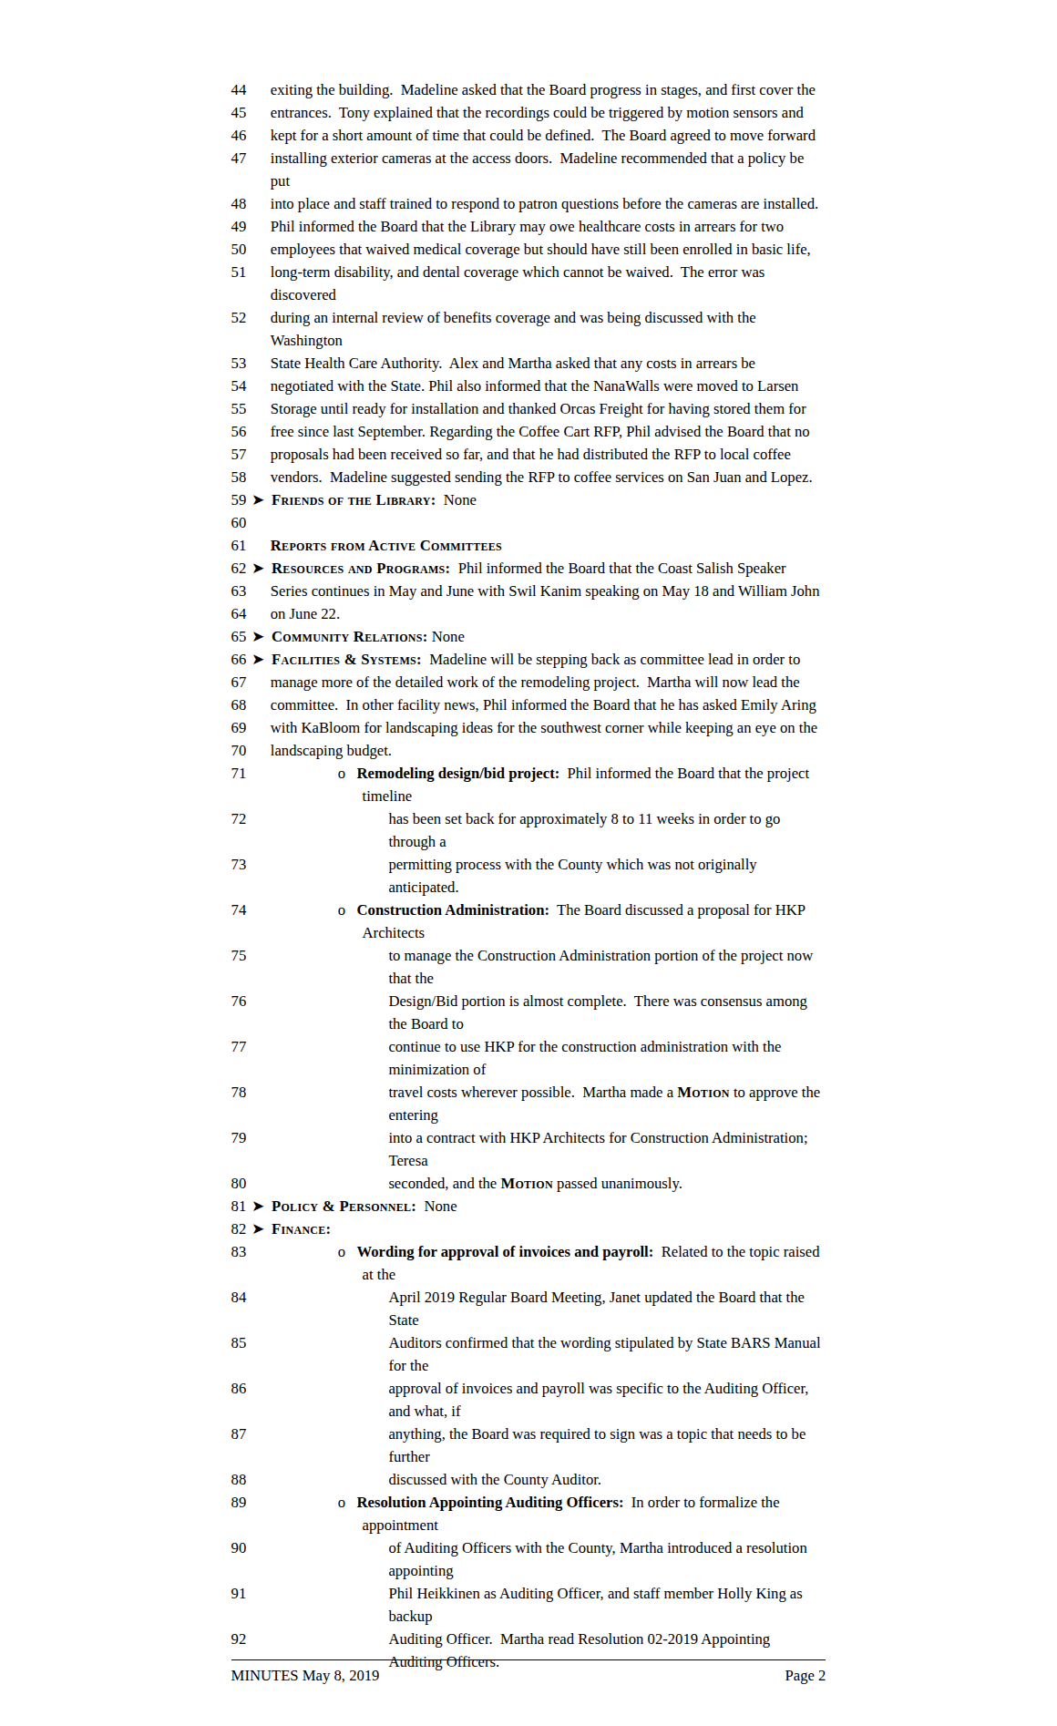| 44 | exiting the building. Madeline asked that the Board progress in stages, and first cover the |
| 45 | entrances. Tony explained that the recordings could be triggered by motion sensors and |
| 46 | kept for a short amount of time that could be defined. The Board agreed to move forward |
| 47 | installing exterior cameras at the access doors. Madeline recommended that a policy be put |
| 48 | into place and staff trained to respond to patron questions before the cameras are installed. |
| 49 | Phil informed the Board that the Library may owe healthcare costs in arrears for two |
| 50 | employees that waived medical coverage but should have still been enrolled in basic life, |
| 51 | long-term disability, and dental coverage which cannot be waived. The error was discovered |
| 52 | during an internal review of benefits coverage and was being discussed with the Washington |
| 53 | State Health Care Authority. Alex and Martha asked that any costs in arrears be |
| 54 | negotiated with the State. Phil also informed that the NanaWalls were moved to Larsen |
| 55 | Storage until ready for installation and thanked Orcas Freight for having stored them for |
| 56 | free since last September. Regarding the Coffee Cart RFP, Phil advised the Board that no |
| 57 | proposals had been received so far, and that he had distributed the RFP to local coffee |
| 58 | vendors. Madeline suggested sending the RFP to coffee services on San Juan and Lopez. |
| 59 | ➤ Friends of the Library: None |
| 60 | |
| 61 | Reports from Active Committees |
| 62 | ➤ Resources and Programs: Phil informed the Board that the Coast Salish Speaker |
| 63 | Series continues in May and June with Swil Kanim speaking on May 18 and William John |
| 64 | on June 22. |
| 65 | ➤ Community Relations: None |
| 66 | ➤ Facilities & Systems: Madeline will be stepping back as committee lead in order to |
| 67 | manage more of the detailed work of the remodeling project. Martha will now lead the |
| 68 | committee. In other facility news, Phil informed the Board that he has asked Emily Aring |
| 69 | with KaBloom for landscaping ideas for the southwest corner while keeping an eye on the |
| 70 | landscaping budget. |
| 71 | o Remodeling design/bid project: Phil informed the Board that the project timeline |
| 72 | has been set back for approximately 8 to 11 weeks in order to go through a |
| 73 | permitting process with the County which was not originally anticipated. |
| 74 | o Construction Administration: The Board discussed a proposal for HKP Architects |
| 75 | to manage the Construction Administration portion of the project now that the |
| 76 | Design/Bid portion is almost complete. There was consensus among the Board to |
| 77 | continue to use HKP for the construction administration with the minimization of |
| 78 | travel costs wherever possible. Martha made a Motion to approve the entering |
| 79 | into a contract with HKP Architects for Construction Administration; Teresa |
| 80 | seconded, and the Motion passed unanimously. |
| 81 | ➤ Policy & Personnel: None |
| 82 | ➤ Finance: |
| 83 | o Wording for approval of invoices and payroll: Related to the topic raised at the |
| 84 | April 2019 Regular Board Meeting, Janet updated the Board that the State |
| 85 | Auditors confirmed that the wording stipulated by State BARS Manual for the |
| 86 | approval of invoices and payroll was specific to the Auditing Officer, and what, if |
| 87 | anything, the Board was required to sign was a topic that needs to be further |
| 88 | discussed with the County Auditor. |
| 89 | o Resolution Appointing Auditing Officers: In order to formalize the appointment |
| 90 | of Auditing Officers with the County, Martha introduced a resolution appointing |
| 91 | Phil Heikkinen as Auditing Officer, and staff member Holly King as backup |
| 92 | Auditing Officer. Martha read Resolution 02-2019 Appointing Auditing Officers. |
MINUTES May 8, 2019 Page 2